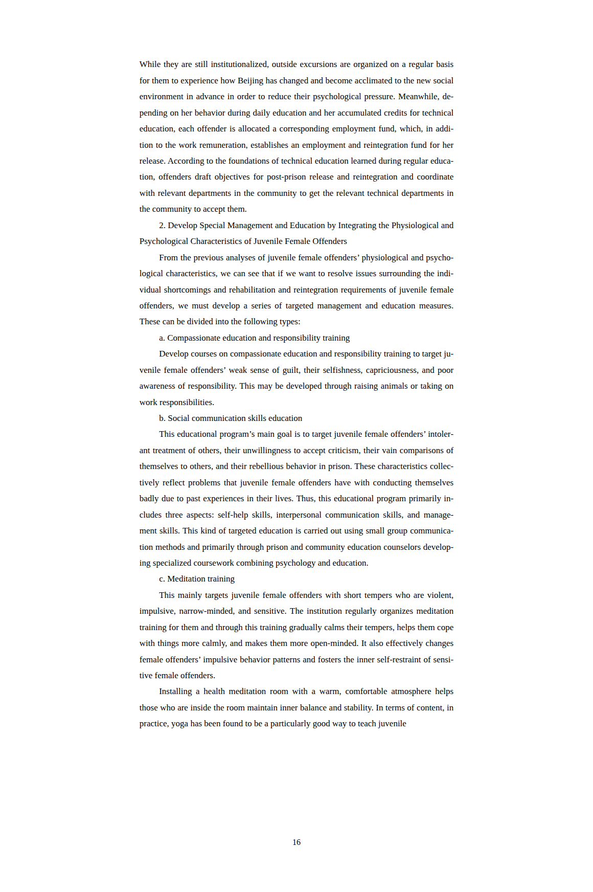While they are still institutionalized, outside excursions are organized on a regular basis for them to experience how Beijing has changed and become acclimated to the new social environment in advance in order to reduce their psychological pressure. Meanwhile, depending on her behavior during daily education and her accumulated credits for technical education, each offender is allocated a corresponding employment fund, which, in addition to the work remuneration, establishes an employment and reintegration fund for her release. According to the foundations of technical education learned during regular education, offenders draft objectives for post-prison release and reintegration and coordinate with relevant departments in the community to get the relevant technical departments in the community to accept them.
2. Develop Special Management and Education by Integrating the Physiological and Psychological Characteristics of Juvenile Female Offenders
From the previous analyses of juvenile female offenders’ physiological and psychological characteristics, we can see that if we want to resolve issues surrounding the individual shortcomings and rehabilitation and reintegration requirements of juvenile female offenders, we must develop a series of targeted management and education measures. These can be divided into the following types:
a. Compassionate education and responsibility training
Develop courses on compassionate education and responsibility training to target juvenile female offenders’ weak sense of guilt, their selfishness, capriciousness, and poor awareness of responsibility. This may be developed through raising animals or taking on work responsibilities.
b. Social communication skills education
This educational program’s main goal is to target juvenile female offenders’ intolerant treatment of others, their unwillingness to accept criticism, their vain comparisons of themselves to others, and their rebellious behavior in prison. These characteristics collectively reflect problems that juvenile female offenders have with conducting themselves badly due to past experiences in their lives. Thus, this educational program primarily includes three aspects: self-help skills, interpersonal communication skills, and management skills. This kind of targeted education is carried out using small group communication methods and primarily through prison and community education counselors developing specialized coursework combining psychology and education.
c. Meditation training
This mainly targets juvenile female offenders with short tempers who are violent, impulsive, narrow-minded, and sensitive. The institution regularly organizes meditation training for them and through this training gradually calms their tempers, helps them cope with things more calmly, and makes them more open-minded. It also effectively changes female offenders’ impulsive behavior patterns and fosters the inner self-restraint of sensitive female offenders.
Installing a health meditation room with a warm, comfortable atmosphere helps those who are inside the room maintain inner balance and stability. In terms of content, in practice, yoga has been found to be a particularly good way to teach juvenile
16